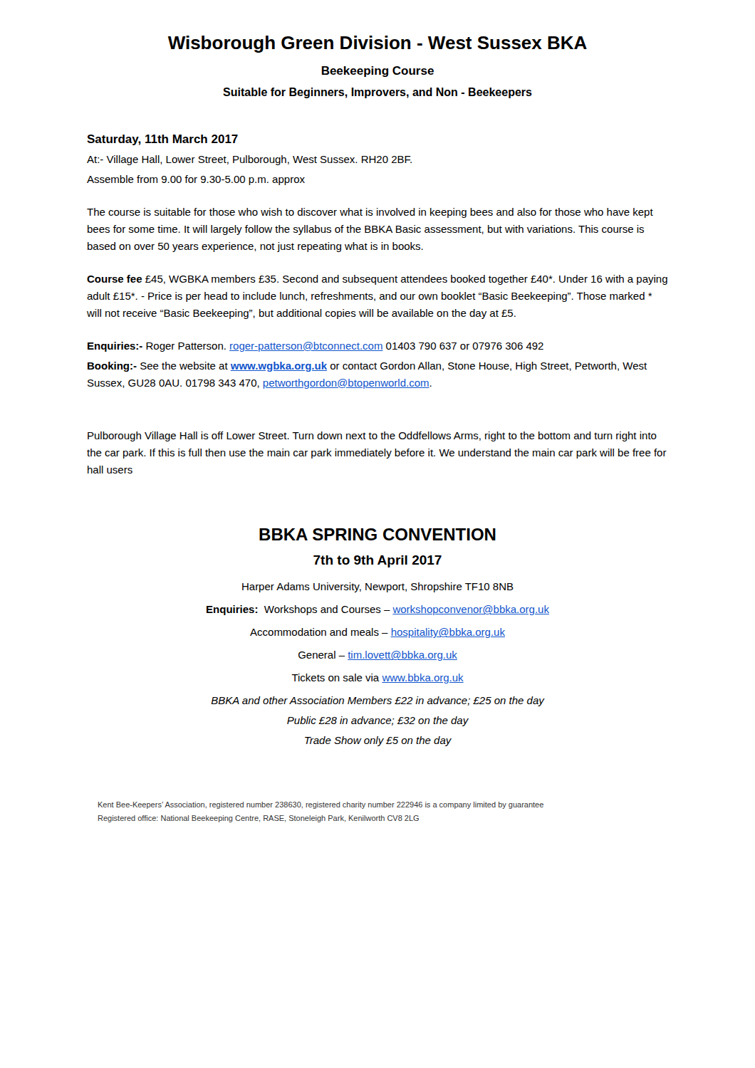Wisborough Green Division - West Sussex BKA
Beekeeping Course
Suitable for Beginners, Improvers, and Non - Beekeepers
Saturday, 11th March 2017
At:- Village Hall, Lower Street, Pulborough, West Sussex. RH20 2BF.
Assemble from 9.00 for 9.30-5.00 p.m. approx
The course is suitable for those who wish to discover what is involved in keeping bees and also for those who have kept bees for some time. It will largely follow the syllabus of the BBKA Basic assessment, but with variations. This course is based on over 50 years experience, not just repeating what is in books.
Course fee £45, WGBKA members £35. Second and subsequent attendees booked together £40*. Under 16 with a paying adult £15*. - Price is per head to include lunch, refreshments, and our own booklet “Basic Beekeeping”. Those marked * will not receive “Basic Beekeeping”, but additional copies will be available on the day at £5.
Enquiries:- Roger Patterson. roger-patterson@btconnect.com 01403 790 637 or 07976 306 492
Booking:- See the website at www.wgbka.org.uk or contact Gordon Allan, Stone House, High Street, Petworth, West Sussex, GU28 0AU. 01798 343 470, petworthgordon@btopenworld.com.
Pulborough Village Hall is off Lower Street. Turn down next to the Oddfellows Arms, right to the bottom and turn right into the car park. If this is full then use the main car park immediately before it. We understand the main car park will be free for hall users
BBKA SPRING CONVENTION
7th to 9th April 2017
Harper Adams University, Newport, Shropshire TF10 8NB
Enquiries: Workshops and Courses – workshopconvenor@bbka.org.uk
Accommodation and meals – hospitality@bbka.org.uk
General – tim.lovett@bbka.org.uk
Tickets on sale via www.bbka.org.uk
BBKA and other Association Members £22 in advance; £25 on the day
Public £28 in advance; £32 on the day
Trade Show only £5 on the day
Kent Bee-Keepers’ Association, registered number 238630, registered charity number 222946 is a company limited by guarantee
Registered office: National Beekeeping Centre, RASE, Stoneleigh Park, Kenilworth CV8 2LG